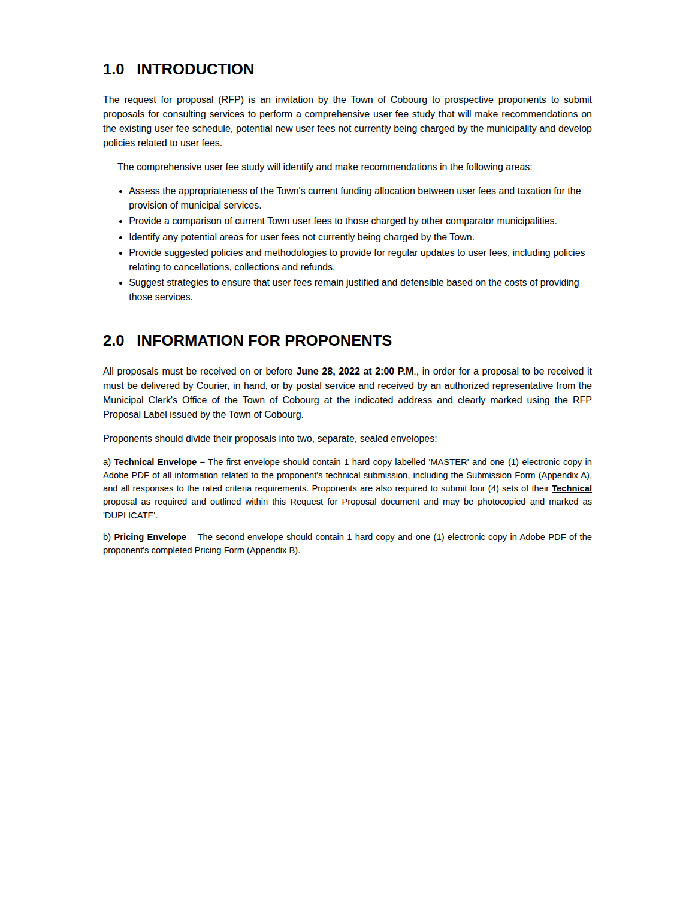1.0 INTRODUCTION
The request for proposal (RFP) is an invitation by the Town of Cobourg to prospective proponents to submit proposals for consulting services to perform a comprehensive user fee study that will make recommendations on the existing user fee schedule, potential new user fees not currently being charged by the municipality and develop policies related to user fees.
The comprehensive user fee study will identify and make recommendations in the following areas:
Assess the appropriateness of the Town's current funding allocation between user fees and taxation for the provision of municipal services.
Provide a comparison of current Town user fees to those charged by other comparator municipalities.
Identify any potential areas for user fees not currently being charged by the Town.
Provide suggested policies and methodologies to provide for regular updates to user fees, including policies relating to cancellations, collections and refunds.
Suggest strategies to ensure that user fees remain justified and defensible based on the costs of providing those services.
2.0 INFORMATION FOR PROPONENTS
All proposals must be received on or before June 28, 2022 at 2:00 P.M., in order for a proposal to be received it must be delivered by Courier, in hand, or by postal service and received by an authorized representative from the Municipal Clerk's Office of the Town of Cobourg at the indicated address and clearly marked using the RFP Proposal Label issued by the Town of Cobourg.
Proponents should divide their proposals into two, separate, sealed envelopes:
a) Technical Envelope – The first envelope should contain 1 hard copy labelled 'MASTER' and one (1) electronic copy in Adobe PDF of all information related to the proponent's technical submission, including the Submission Form (Appendix A), and all responses to the rated criteria requirements. Proponents are also required to submit four (4) sets of their Technical proposal as required and outlined within this Request for Proposal document and may be photocopied and marked as 'DUPLICATE'.
b) Pricing Envelope – The second envelope should contain 1 hard copy and one (1) electronic copy in Adobe PDF of the proponent's completed Pricing Form (Appendix B).